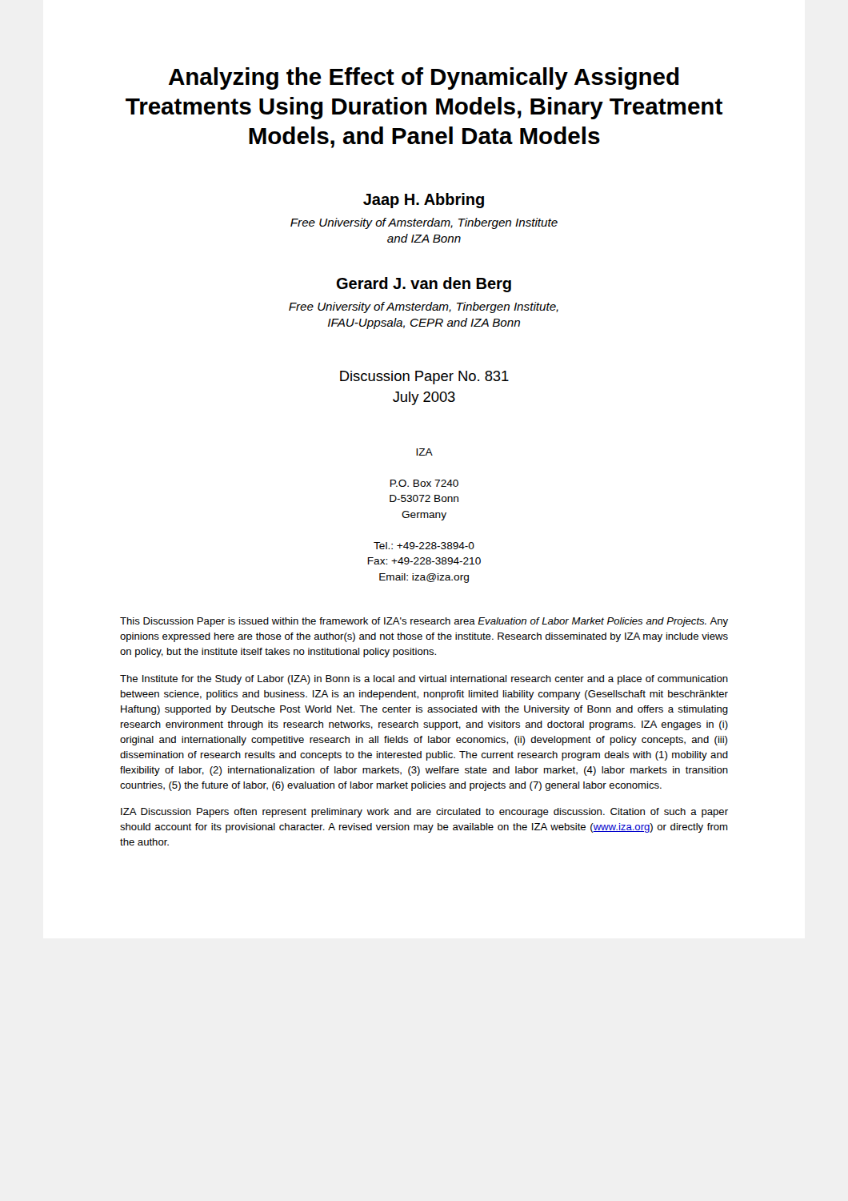Analyzing the Effect of Dynamically Assigned Treatments Using Duration Models, Binary Treatment Models, and Panel Data Models
Jaap H. Abbring
Free University of Amsterdam, Tinbergen Institute
and IZA Bonn
Gerard J. van den Berg
Free University of Amsterdam, Tinbergen Institute,
IFAU-Uppsala, CEPR and IZA Bonn
Discussion Paper No. 831
July 2003
IZA
P.O. Box 7240
D-53072 Bonn
Germany
Tel.: +49-228-3894-0
Fax: +49-228-3894-210
Email: iza@iza.org
This Discussion Paper is issued within the framework of IZA's research area Evaluation of Labor Market Policies and Projects. Any opinions expressed here are those of the author(s) and not those of the institute. Research disseminated by IZA may include views on policy, but the institute itself takes no institutional policy positions.
The Institute for the Study of Labor (IZA) in Bonn is a local and virtual international research center and a place of communication between science, politics and business. IZA is an independent, nonprofit limited liability company (Gesellschaft mit beschränkter Haftung) supported by Deutsche Post World Net. The center is associated with the University of Bonn and offers a stimulating research environment through its research networks, research support, and visitors and doctoral programs. IZA engages in (i) original and internationally competitive research in all fields of labor economics, (ii) development of policy concepts, and (iii) dissemination of research results and concepts to the interested public. The current research program deals with (1) mobility and flexibility of labor, (2) internationalization of labor markets, (3) welfare state and labor market, (4) labor markets in transition countries, (5) the future of labor, (6) evaluation of labor market policies and projects and (7) general labor economics.
IZA Discussion Papers often represent preliminary work and are circulated to encourage discussion. Citation of such a paper should account for its provisional character. A revised version may be available on the IZA website (www.iza.org) or directly from the author.